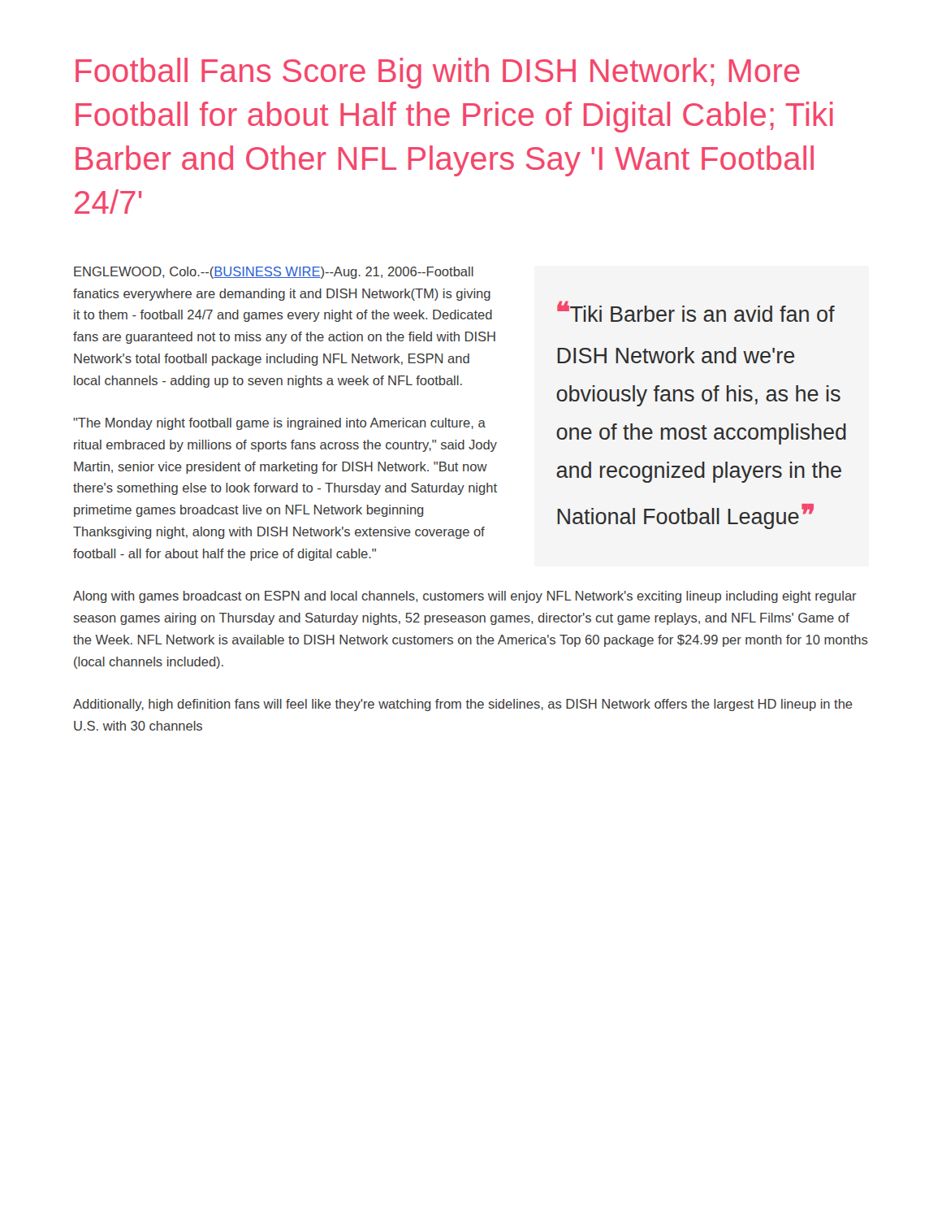Football Fans Score Big with DISH Network; More Football for about Half the Price of Digital Cable; Tiki Barber and Other NFL Players Say 'I Want Football 24/7'
❝Tiki Barber is an avid fan of DISH Network and we're obviously fans of his, as he is one of the most accomplished and recognized players in the National Football League❞
ENGLEWOOD, Colo.--(BUSINESS WIRE)--Aug. 21, 2006--Football fanatics everywhere are demanding it and DISH Network(TM) is giving it to them - football 24/7 and games every night of the week. Dedicated fans are guaranteed not to miss any of the action on the field with DISH Network's total football package including NFL Network, ESPN and local channels - adding up to seven nights a week of NFL football.
"The Monday night football game is ingrained into American culture, a ritual embraced by millions of sports fans across the country," said Jody Martin, senior vice president of marketing for DISH Network. "But now there's something else to look forward to - Thursday and Saturday night primetime games broadcast live on NFL Network beginning Thanksgiving night, along with DISH Network's extensive coverage of football - all for about half the price of digital cable."
Along with games broadcast on ESPN and local channels, customers will enjoy NFL Network's exciting lineup including eight regular season games airing on Thursday and Saturday nights, 52 preseason games, director's cut game replays, and NFL Films' Game of the Week. NFL Network is available to DISH Network customers on the America's Top 60 package for $24.99 per month for 10 months (local channels included).
Additionally, high definition fans will feel like they're watching from the sidelines, as DISH Network offers the largest HD lineup in the U.S. with 30 channels